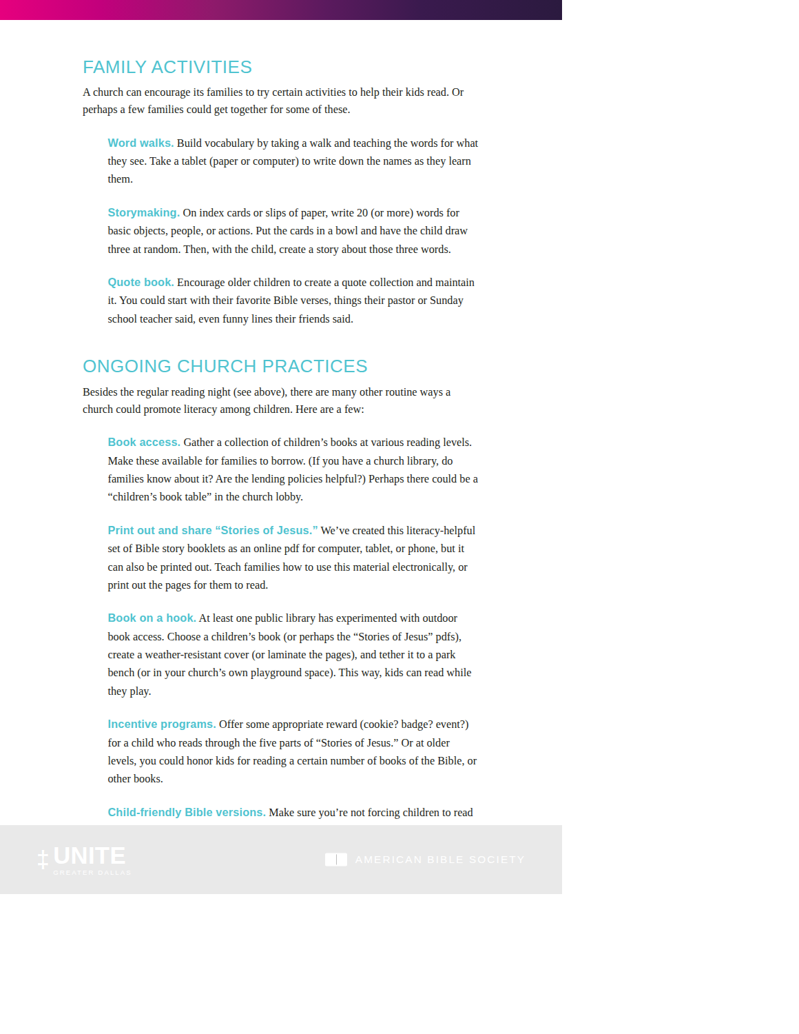Family Activities
A church can encourage its families to try certain activities to help their kids read. Or perhaps a few families could get together for some of these.
Word walks. Build vocabulary by taking a walk and teaching the words for what they see. Take a tablet (paper or computer) to write down the names as they learn them.
Storymaking. On index cards or slips of paper, write 20 (or more) words for basic objects, people, or actions. Put the cards in a bowl and have the child draw three at random. Then, with the child, create a story about those three words.
Quote book. Encourage older children to create a quote collection and maintain it. You could start with their favorite Bible verses, things their pastor or Sunday school teacher said, even funny lines their friends said.
Ongoing Church Practices
Besides the regular reading night (see above), there are many other routine ways a church could promote literacy among children. Here are a few:
Book access. Gather a collection of children’s books at various reading levels. Make these available for families to borrow. (If you have a church library, do families know about it? Are the lending policies helpful?) Perhaps there could be a “children’s book table” in the church lobby.
Print out and share “Stories of Jesus.” We’ve created this literacy-helpful set of Bible story booklets as an online pdf for computer, tablet, or phone, but it can also be printed out. Teach families how to use this material electronically, or print out the pages for them to read.
Book on a hook. At least one public library has experimented with outdoor book access. Choose a children’s book (or perhaps the “Stories of Jesus” pdfs), create a weather-resistant cover (or laminate the pages), and tether it to a park bench (or in your church’s own playground space). This way, kids can read while they play.
Incentive programs. Offer some appropriate reward (cookie? badge? event?) for a child who reads through the five parts of “Stories of Jesus.” Or at older levels, you could honor kids for reading a certain number of books of the Bible, or other books.
Child-friendly Bible versions. Make sure you’re not forcing children to read a Bible far beyond their reading level. There are many child-level translations available nowadays, including the Contemporary English Version. (The CEV can be found at Bibles.com and elsewhere.) Make these available to children and their families.
‡ UNITE GREATER DALLAS
AMERICAN BIBLE SOCIETY